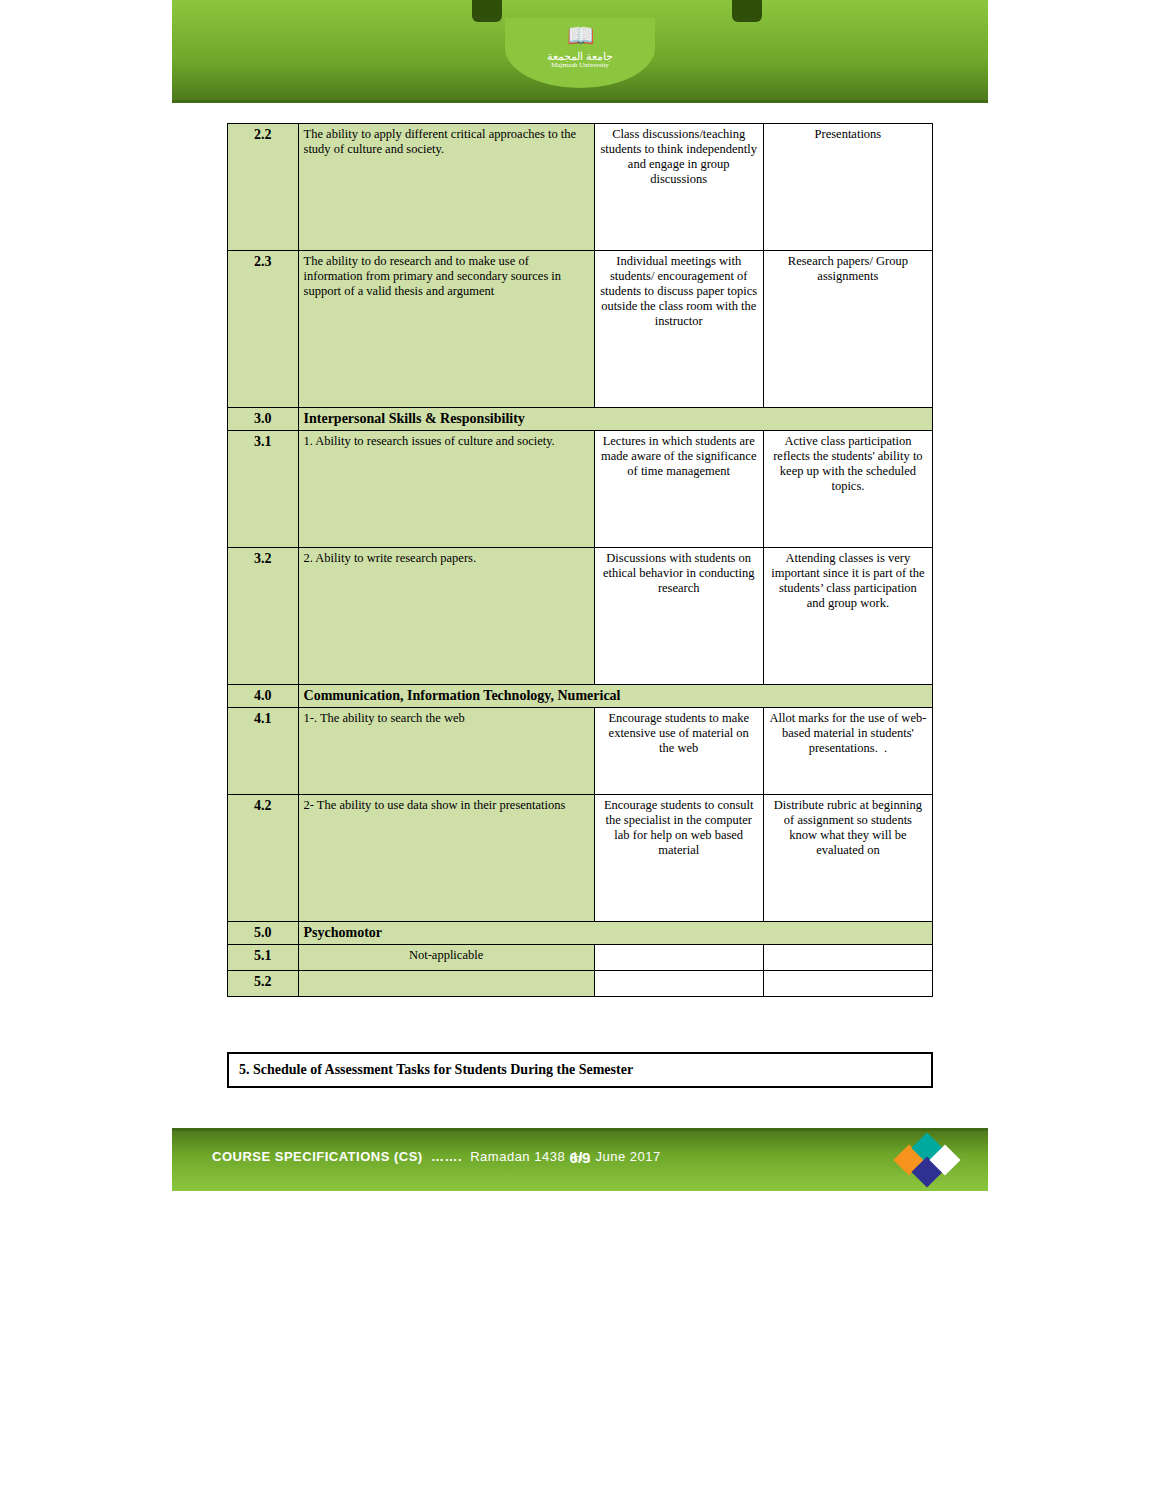📖 جامعة المجمعة Majmaah University
| 2.2 | The ability to apply different critical approaches to the study of culture and society. | Class discussions/teaching students to think independently and engage in group discussions | Presentations |
| 2.3 | The ability to do research and to make use of information from primary and secondary sources in support of a valid thesis and argument | Individual meetings with students/ encouragement of students to discuss paper topics outside the class room with the instructor | Research papers/ Group assignments |
| 3.0 | Interpersonal Skills & Responsibility |
| 3.1 | 1. Ability to research issues of culture and society. | Lectures in which students are made aware of the significance of time management | Active class participation reflects the students' ability to keep up with the scheduled topics. |
| 3.2 | 2. Ability to write research papers. | Discussions with students on ethical behavior in conducting research | Attending classes is very important since it is part of the students’ class participation and group work. |
| 4.0 | Communication, Information Technology, Numerical |
| 4.1 | 1-. The ability to search the web | Encourage students to make extensive use of material on the web | Allot marks for the use of web-based material in students' presentations. . |
| 4.2 | 2- The ability to use data show in their presentations | Encourage students to consult the specialist in the computer lab for help on web based material | Distribute rubric at beginning of assignment so students know what they will be evaluated on |
| 5.0 | Psychomotor |
| 5.1 | Not-applicable | | |
| 5.2 | | | |
5. Schedule of Assessment Tasks for Students During the Semester
COURSE SPECIFICATIONS (CS) ……. Ramadan 1438 H , June 2017
6/9